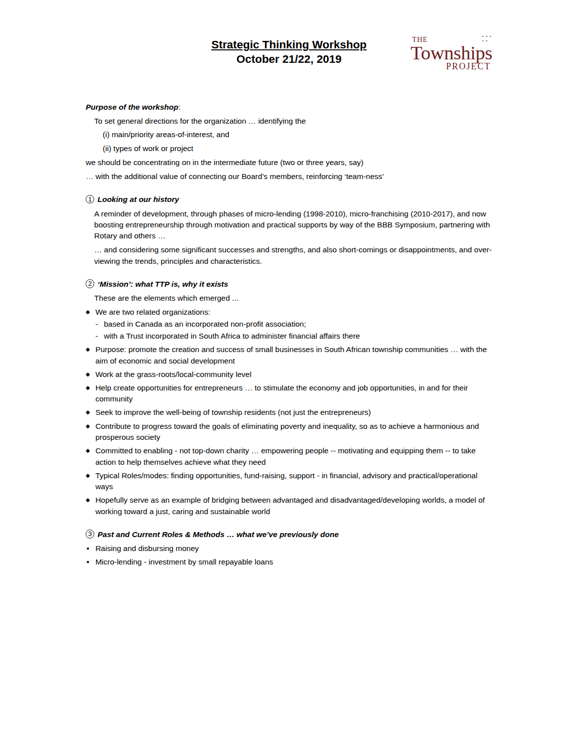• • •
• • THE Townships PROJECT
Strategic Thinking Workshop October 21/22, 2019
Purpose of the workshop:
To set general directions for the organization … identifying the
(i) main/priority areas-of-interest, and
(ii) types of work or project
we should be concentrating on in the intermediate future (two or three years, say)
… with the additional value of connecting our Board’s members, reinforcing ‘team-ness’
1 Looking at our history
A reminder of development, through phases of micro-lending (1998-2010), micro-franchising (2010-2017), and now boosting entrepreneurship through motivation and practical supports by way of the BBB Symposium, partnering with Rotary and others …
… and considering some significant successes and strengths, and also short-comings or disappointments, and over-viewing the trends, principles and characteristics.
2‘Mission’: what TTP is, why it exists
These are the elements which emerged ...
We are two related organizations:
based in Canada as an incorporated non-profit association;
with a Trust incorporated in South Africa to administer financial affairs there
Purpose: promote the creation and success of small businesses in South African township communities … with the aim of economic and social development
Work at the grass-roots/local-community level
Help create opportunities for entrepreneurs … to stimulate the economy and job opportunities, in and for their community
Seek to improve the well-being of township residents (not just the entrepreneurs)
Contribute to progress toward the goals of eliminating poverty and inequality, so as to achieve a harmonious and prosperous society
Committed to enabling - not top-down charity … empowering people -- motivating and equipping them -- to take action to help themselves achieve what they need
Typical Roles/modes: finding opportunities, fund-raising, support - in financial, advisory and practical/operational ways
Hopefully serve as an example of bridging between advantaged and disadvantaged/developing worlds, a model of working toward a just, caring and sustainable world
3 Past and Current Roles & Methods … what we’ve previously done
Raising and disbursing money
Micro-lending - investment by small repayable loans